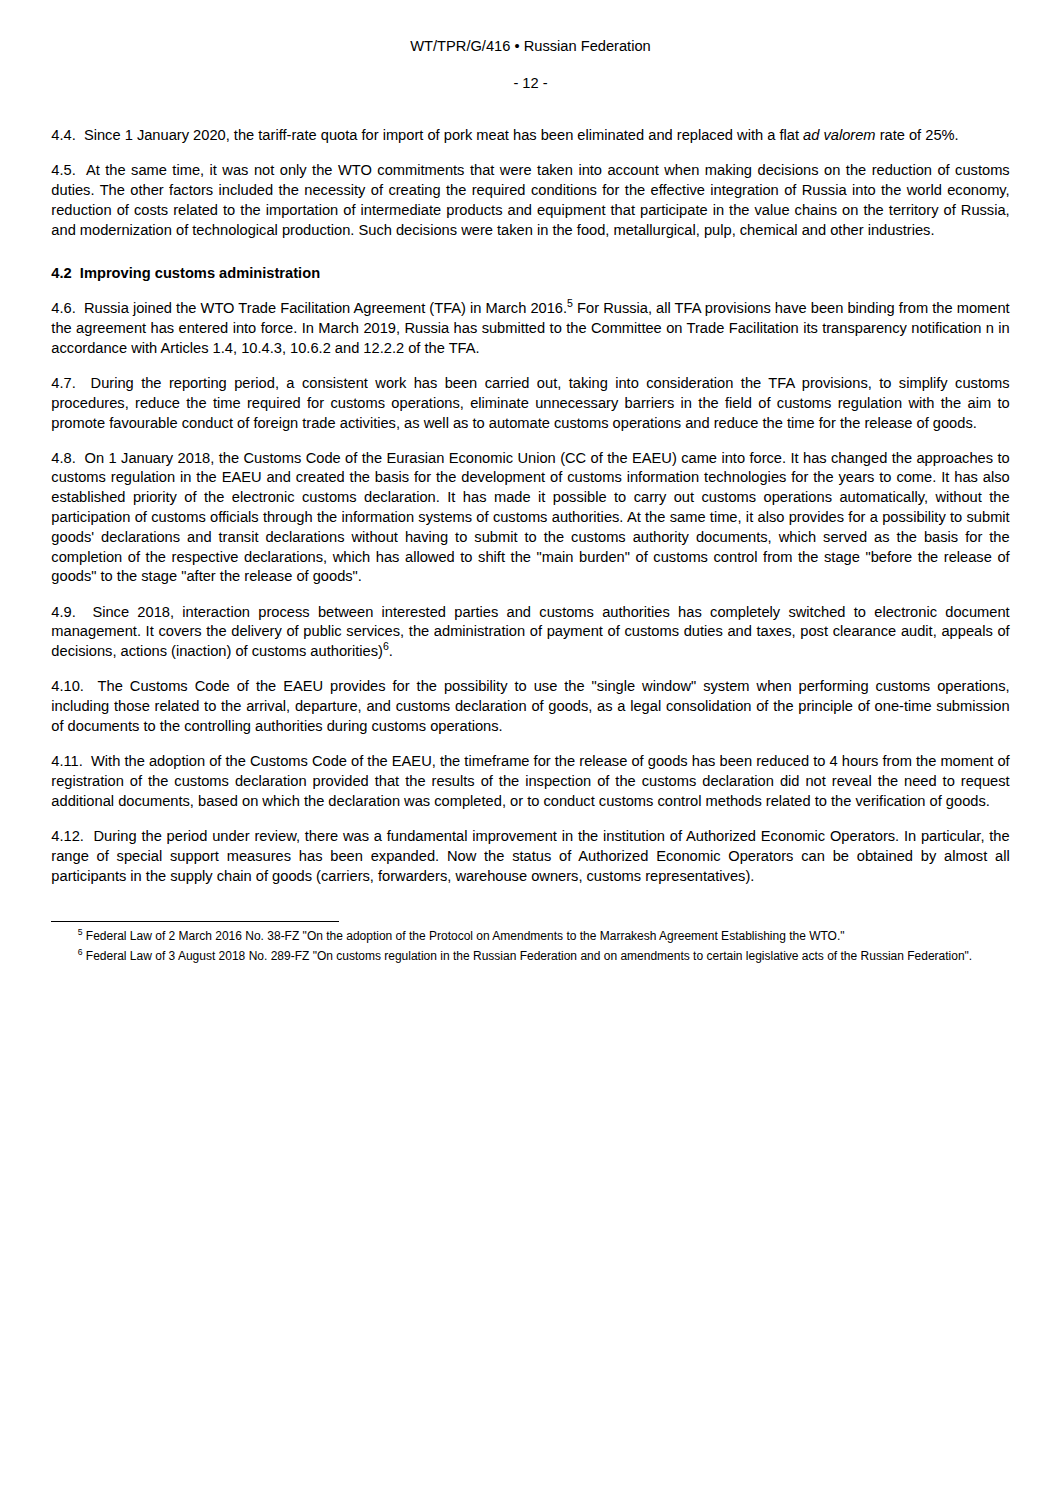WT/TPR/G/416 • Russian Federation
- 12 -
4.4. Since 1 January 2020, the tariff-rate quota for import of pork meat has been eliminated and replaced with a flat ad valorem rate of 25%.
4.5. At the same time, it was not only the WTO commitments that were taken into account when making decisions on the reduction of customs duties. The other factors included the necessity of creating the required conditions for the effective integration of Russia into the world economy, reduction of costs related to the importation of intermediate products and equipment that participate in the value chains on the territory of Russia, and modernization of technological production. Such decisions were taken in the food, metallurgical, pulp, chemical and other industries.
4.2 Improving customs administration
4.6. Russia joined the WTO Trade Facilitation Agreement (TFA) in March 2016.5 For Russia, all TFA provisions have been binding from the moment the agreement has entered into force. In March 2019, Russia has submitted to the Committee on Trade Facilitation its transparency notification n in accordance with Articles 1.4, 10.4.3, 10.6.2 and 12.2.2 of the TFA.
4.7. During the reporting period, a consistent work has been carried out, taking into consideration the TFA provisions, to simplify customs procedures, reduce the time required for customs operations, eliminate unnecessary barriers in the field of customs regulation with the aim to promote favourable conduct of foreign trade activities, as well as to automate customs operations and reduce the time for the release of goods.
4.8. On 1 January 2018, the Customs Code of the Eurasian Economic Union (CC of the EAEU) came into force. It has changed the approaches to customs regulation in the EAEU and created the basis for the development of customs information technologies for the years to come. It has also established priority of the electronic customs declaration. It has made it possible to carry out customs operations automatically, without the participation of customs officials through the information systems of customs authorities. At the same time, it also provides for a possibility to submit goods' declarations and transit declarations without having to submit to the customs authority documents, which served as the basis for the completion of the respective declarations, which has allowed to shift the "main burden" of customs control from the stage "before the release of goods" to the stage "after the release of goods".
4.9. Since 2018, interaction process between interested parties and customs authorities has completely switched to electronic document management. It covers the delivery of public services, the administration of payment of customs duties and taxes, post clearance audit, appeals of decisions, actions (inaction) of customs authorities)6.
4.10. The Customs Code of the EAEU provides for the possibility to use the "single window" system when performing customs operations, including those related to the arrival, departure, and customs declaration of goods, as a legal consolidation of the principle of one-time submission of documents to the controlling authorities during customs operations.
4.11. With the adoption of the Customs Code of the EAEU, the timeframe for the release of goods has been reduced to 4 hours from the moment of registration of the customs declaration provided that the results of the inspection of the customs declaration did not reveal the need to request additional documents, based on which the declaration was completed, or to conduct customs control methods related to the verification of goods.
4.12. During the period under review, there was a fundamental improvement in the institution of Authorized Economic Operators. In particular, the range of special support measures has been expanded. Now the status of Authorized Economic Operators can be obtained by almost all participants in the supply chain of goods (carriers, forwarders, warehouse owners, customs representatives).
5 Federal Law of 2 March 2016 No. 38-FZ "On the adoption of the Protocol on Amendments to the Marrakesh Agreement Establishing the WTO."
6 Federal Law of 3 August 2018 No. 289-FZ "On customs regulation in the Russian Federation and on amendments to certain legislative acts of the Russian Federation".